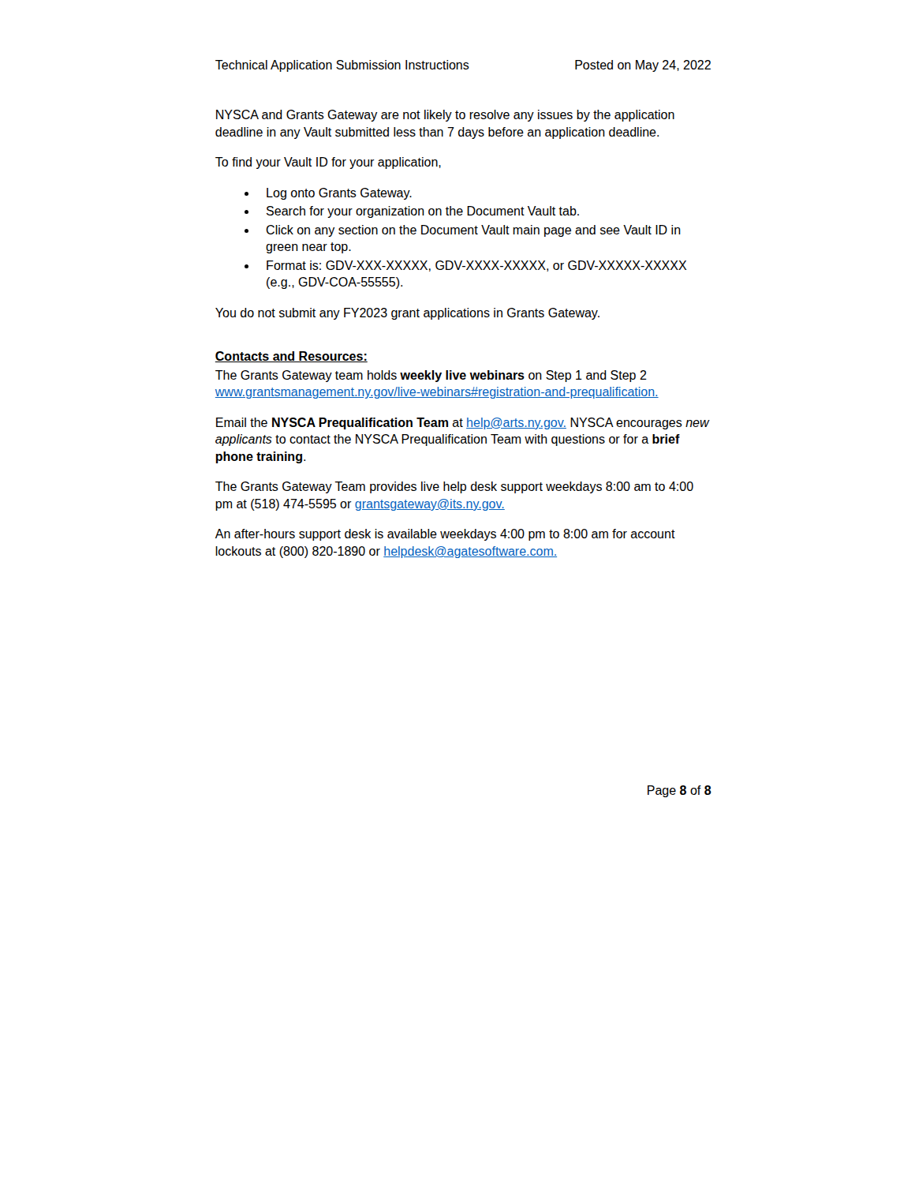Technical Application Submission Instructions
Posted on May 24, 2022
NYSCA and Grants Gateway are not likely to resolve any issues by the application deadline in any Vault submitted less than 7 days before an application deadline.
To find your Vault ID for your application,
Log onto Grants Gateway.
Search for your organization on the Document Vault tab.
Click on any section on the Document Vault main page and see Vault ID in green near top.
Format is: GDV-XXX-XXXXX, GDV-XXXX-XXXXX, or GDV-XXXXX-XXXXX (e.g., GDV-COA-55555).
You do not submit any FY2023 grant applications in Grants Gateway.
Contacts and Resources:
The Grants Gateway team holds weekly live webinars on Step 1 and Step 2 www.grantsmanagement.ny.gov/live-webinars#registration-and-prequalification.
Email the NYSCA Prequalification Team at help@arts.ny.gov. NYSCA encourages new applicants to contact the NYSCA Prequalification Team with questions or for a brief phone training.
The Grants Gateway Team provides live help desk support weekdays 8:00 am to 4:00 pm at (518) 474-5595 or grantsgateway@its.ny.gov.
An after-hours support desk is available weekdays 4:00 pm to 8:00 am for account lockouts at (800) 820-1890 or helpdesk@agatesoftware.com.
Page 8 of 8